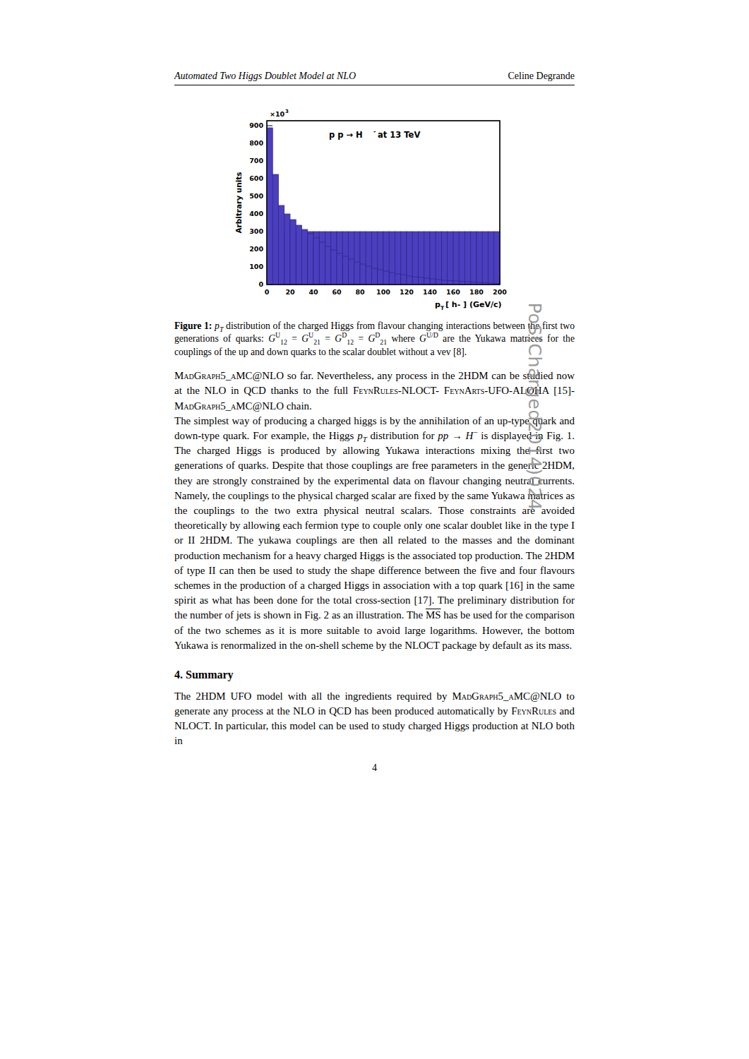Automated Two Higgs Doublet Model at NLO
Celine Degrande
PoS(Charged2014)024
0 100 200 300 400 500 600 700 800 900 ×10 3 Arbitrary units 0 20 40 60 80 100 120 140 160 180 200 p T [ h- ] (GeV/c) p p → H - at 13 TeV
Figure 1: pT distribution of the charged Higgs from flavour changing interactions between the first two generations of quarks: GU12 = GU21 = GD12 = GD21 where GU/D are the Yukawa matrices for the couplings of the up and down quarks to the scalar doublet without a vev [8].
MadGraph5_aMC@NLO so far. Nevertheless, any process in the 2HDM can be studied now at the NLO in QCD thanks to the full FeynRules-NLOCT- FeynArts-UFO-ALOHA [15]-MadGraph5_aMC@NLO chain.
The simplest way of producing a charged higgs is by the annihilation of an up-type quark and down-type quark. For example, the Higgs pT distribution for pp → H− is displayed in Fig. 1. The charged Higgs is produced by allowing Yukawa interactions mixing the first two generations of quarks. Despite that those couplings are free parameters in the generic 2HDM, they are strongly constrained by the experimental data on flavour changing neutral currents. Namely, the couplings to the physical charged scalar are fixed by the same Yukawa matrices as the couplings to the two extra physical neutral scalars. Those constraints are avoided theoretically by allowing each fermion type to couple only one scalar doublet like in the type I or II 2HDM. The yukawa couplings are then all related to the masses and the dominant production mechanism for a heavy charged Higgs is the associated top production. The 2HDM of type II can then be used to study the shape difference between the five and four flavours schemes in the production of a charged Higgs in association with a top quark [16] in the same spirit as what has been done for the total cross-section [17]. The preliminary distribution for the number of jets is shown in Fig. 2 as an illustration. The MS has be used for the comparison of the two schemes as it is more suitable to avoid large logarithms. However, the bottom Yukawa is renormalized in the on-shell scheme by the NLOCT package by default as its mass.
4. Summary
The 2HDM UFO model with all the ingredients required by MadGraph5_aMC@NLO to generate any process at the NLO in QCD has been produced automatically by FeynRules and NLOCT. In particular, this model can be used to study charged Higgs production at NLO both in
4